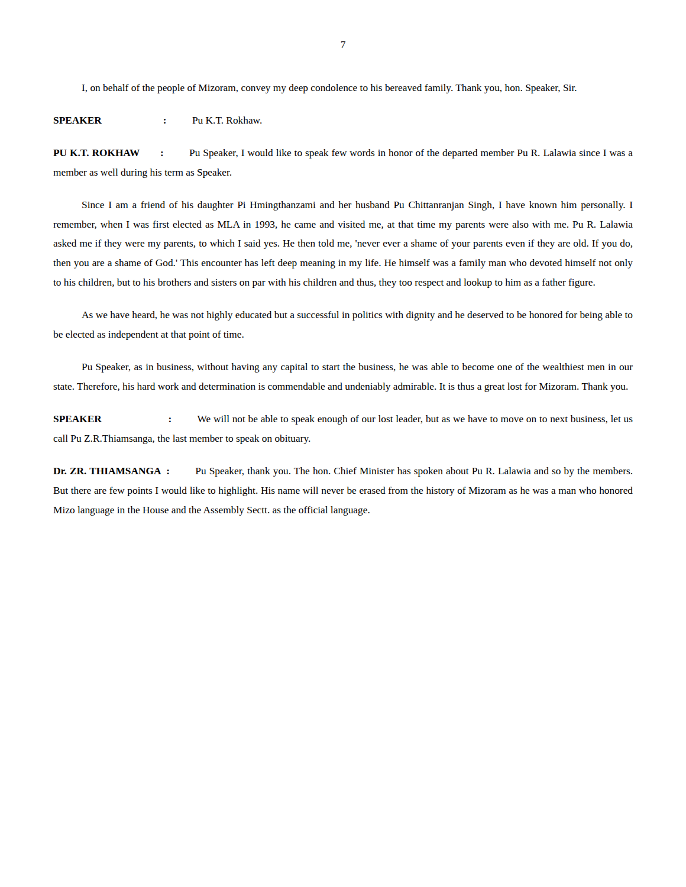7
I, on behalf of the people of Mizoram, convey my deep condolence to his bereaved family. Thank you, hon. Speaker, Sir.
SPEAKER      :   Pu K.T. Rokhaw.
PU K.T. ROKHAW  :   Pu Speaker, I would like to speak few words in honor of the departed member Pu R. Lalawia since I was a member as well during his term as Speaker.
Since I am a friend of his daughter Pi Hmingthanzami and her husband Pu Chittanranjan Singh, I have known him personally. I remember, when I was first elected as MLA in 1993, he came and visited me, at that time my parents were also with me. Pu R. Lalawia asked me if they were my parents, to which I said yes. He then told me, 'never ever a shame of your parents even if they are old. If you do, then you are a shame of God.' This encounter has left deep meaning in my life. He himself was a family man who devoted himself not only to his children, but to his brothers and sisters on par with his children and thus, they too respect and lookup to him as a father figure.
As we have heard, he was not highly educated but a successful in politics with dignity and he deserved to be honored for being able to be elected as independent at that point of time.
Pu Speaker, as in business, without having any capital to start the business, he was able to become one of the wealthiest men in our state. Therefore, his hard work and determination is commendable and undeniably admirable. It is thus a great lost for Mizoram. Thank you.
SPEAKER       :   We will not be able to speak enough of our lost leader, but as we have to move on to next business, let us call Pu Z.R.Thiamsanga, the last member to speak on obituary.
Dr. ZR. THIAMSANGA :   Pu Speaker, thank you. The hon. Chief Minister has spoken about Pu R. Lalawia and so by the members. But there are few points I would like to highlight. His name will never be erased from the history of Mizoram as he was a man who honored Mizo language in the House and the Assembly Sectt. as the official language.